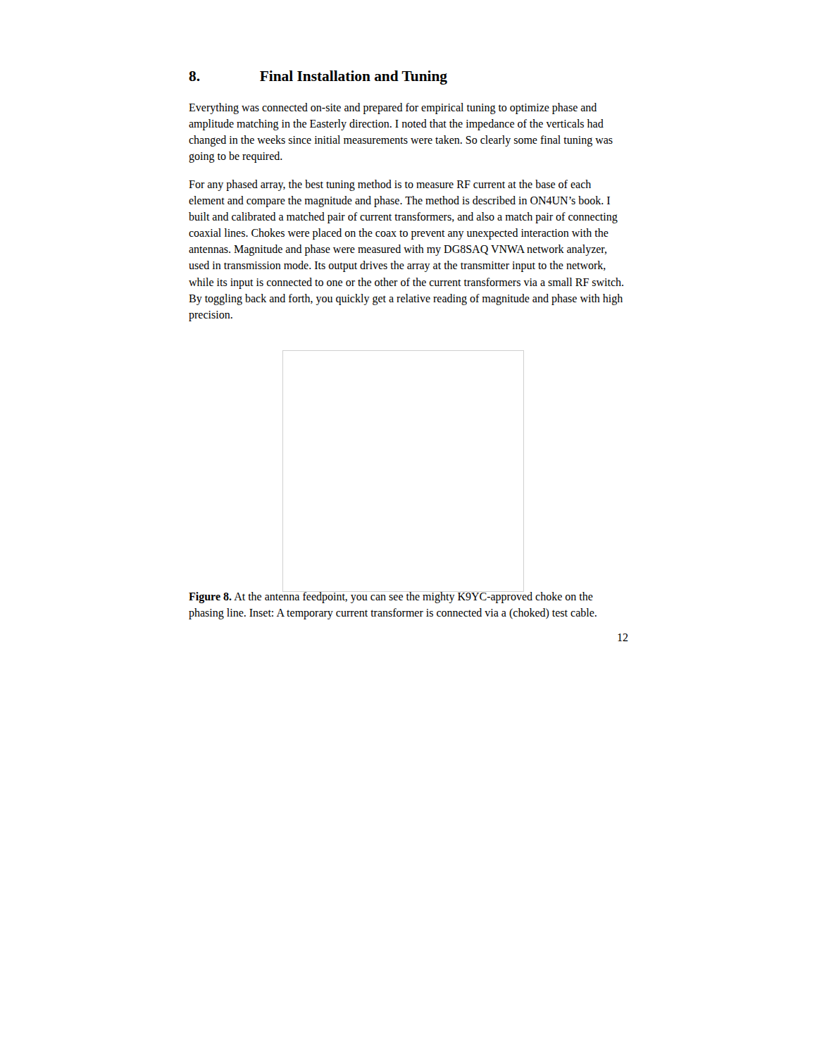8. Final Installation and Tuning
Everything was connected on-site and prepared for empirical tuning to optimize phase and amplitude matching in the Easterly direction. I noted that the impedance of the verticals had changed in the weeks since initial measurements were taken. So clearly some final tuning was going to be required.
For any phased array, the best tuning method is to measure RF current at the base of each element and compare the magnitude and phase. The method is described in ON4UN’s book. I built and calibrated a matched pair of current transformers, and also a match pair of connecting coaxial lines. Chokes were placed on the coax to prevent any unexpected interaction with the antennas. Magnitude and phase were measured with my DG8SAQ VNWA network analyzer, used in transmission mode. Its output drives the array at the transmitter input to the network, while its input is connected to one or the other of the current transformers via a small RF switch. By toggling back and forth, you quickly get a relative reading of magnitude and phase with high precision.
Figure 8. At the antenna feedpoint, you can see the mighty K9YC-approved choke on the phasing line. Inset: A temporary current transformer is connected via a (choked) test cable.
12